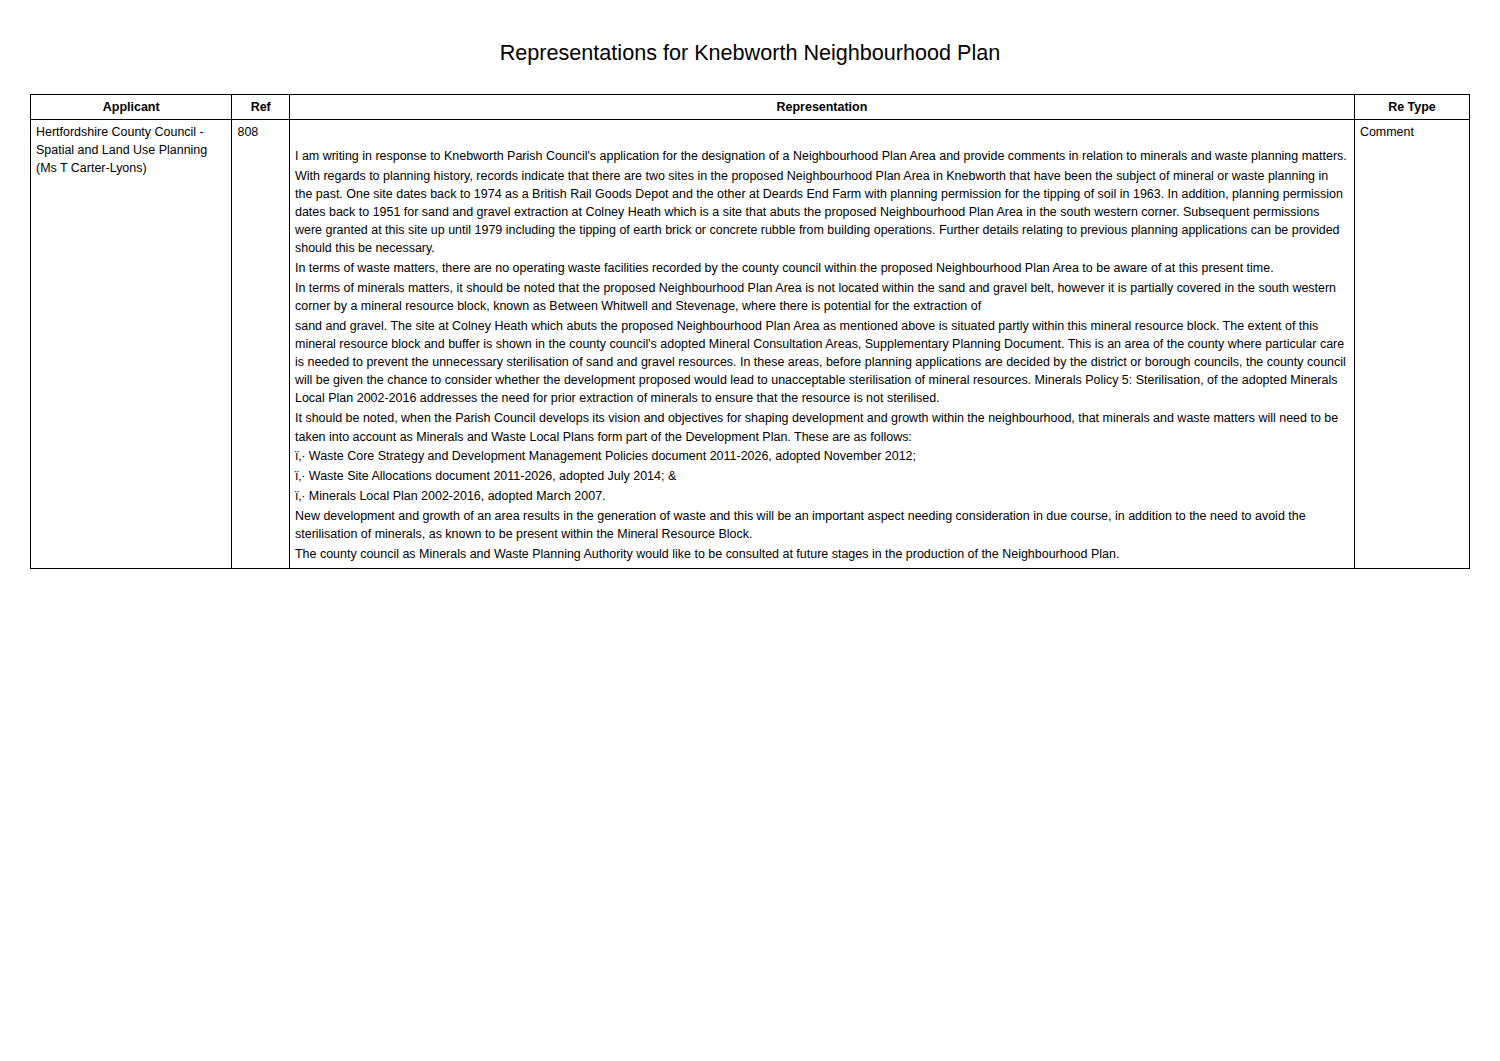Representations for Knebworth Neighbourhood Plan
| Applicant | Ref | Representation | Re Type |
| --- | --- | --- | --- |
| Hertfordshire County Council - Spatial and Land Use Planning (Ms T Carter-Lyons) | 808 | I am writing in response to Knebworth Parish Council's application for the designation of a Neighbourhood Plan Area and provide comments in relation to minerals and waste planning matters. With regards to planning history, records indicate that there are two sites in the proposed Neighbourhood Plan Area in Knebworth that have been the subject of mineral or waste planning in the past. One site dates back to 1974 as a British Rail Goods Depot and the other at Deards End Farm with planning permission for the tipping of soil in 1963. In addition, planning permission dates back to 1951 for sand and gravel extraction at Colney Heath which is a site that abuts the proposed Neighbourhood Plan Area in the south western corner. Subsequent permissions were granted at this site up until 1979 including the tipping of earth brick or concrete rubble from building operations. Further details relating to previous planning applications can be provided should this be necessary. In terms of waste matters, there are no operating waste facilities recorded by the county council within the proposed Neighbourhood Plan Area to be aware of at this present time. In terms of minerals matters, it should be noted that the proposed Neighbourhood Plan Area is not located within the sand and gravel belt, however it is partially covered in the south western corner by a mineral resource block, known as Between Whitwell and Stevenage, where there is potential for the extraction of sand and gravel. The site at Colney Heath which abuts the proposed Neighbourhood Plan Area as mentioned above is situated partly within this mineral resource block. The extent of this mineral resource block and buffer is shown in the county council's adopted Mineral Consultation Areas, Supplementary Planning Document. This is an area of the county where particular care is needed to prevent the unnecessary sterilisation of sand and gravel resources. In these areas, before planning applications are decided by the district or borough councils, the county council will be given the chance to consider whether the development proposed would lead to unacceptable sterilisation of mineral resources. Minerals Policy 5: Sterilisation, of the adopted Minerals Local Plan 2002-2016 addresses the need for prior extraction of minerals to ensure that the resource is not sterilised. It should be noted, when the Parish Council develops its vision and objectives for shaping development and growth within the neighbourhood, that minerals and waste matters will need to be taken into account as Minerals and Waste Local Plans form part of the Development Plan. These are as follows: ï‚· Waste Core Strategy and Development Management Policies document 2011-2026, adopted November 2012; ï‚· Waste Site Allocations document 2011-2026, adopted July 2014; & ï‚· Minerals Local Plan 2002-2016, adopted March 2007. New development and growth of an area results in the generation of waste and this will be an important aspect needing consideration in due course, in addition to the need to avoid the sterilisation of minerals, as known to be present within the Mineral Resource Block. The county council as Minerals and Waste Planning Authority would like to be consulted at future stages in the production of the Neighbourhood Plan. | Comment |